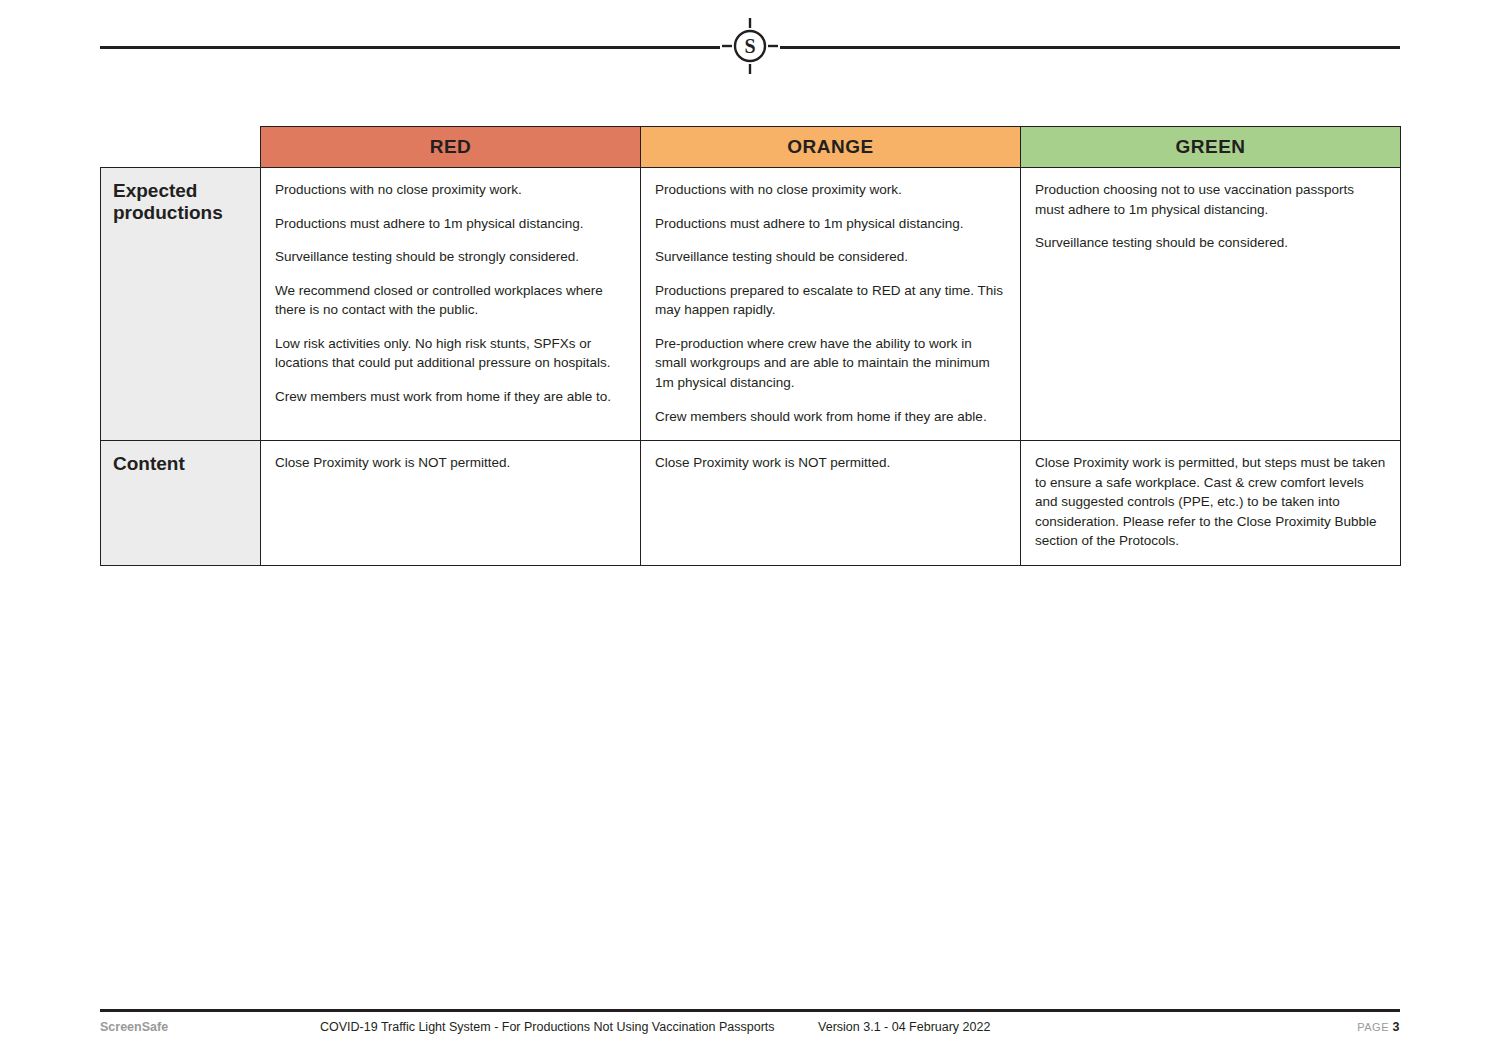S
| | RED | ORANGE | GREEN |
| --- | --- | --- | --- |
| Expected productions | Productions with no close proximity work. Productions must adhere to 1m physical distancing. Surveillance testing should be strongly considered. We recommend closed or controlled workplaces where there is no contact with the public. Low risk activities only. No high risk stunts, SPFXs or locations that could put additional pressure on hospitals. Crew members must work from home if they are able to. | Productions with no close proximity work. Productions must adhere to 1m physical distancing. Surveillance testing should be considered. Productions prepared to escalate to RED at any time. This may happen rapidly. Pre-production where crew have the ability to work in small workgroups and are able to maintain the minimum 1m physical distancing. Crew members should work from home if they are able. | Production choosing not to use vaccination passports must adhere to 1m physical distancing. Surveillance testing should be considered. |
| Content | Close Proximity work is NOT permitted. | Close Proximity work is NOT permitted. | Close Proximity work is permitted, but steps must be taken to ensure a safe workplace. Cast & crew comfort levels and suggested controls (PPE, etc.) to be taken into consideration. Please refer to the Close Proximity Bubble section of the Protocols. |
ScreenSafe
COVID-19 Traffic Light System - For Productions Not Using Vaccination Passports Version 3.1 - 04 February 2022
PAGE 3